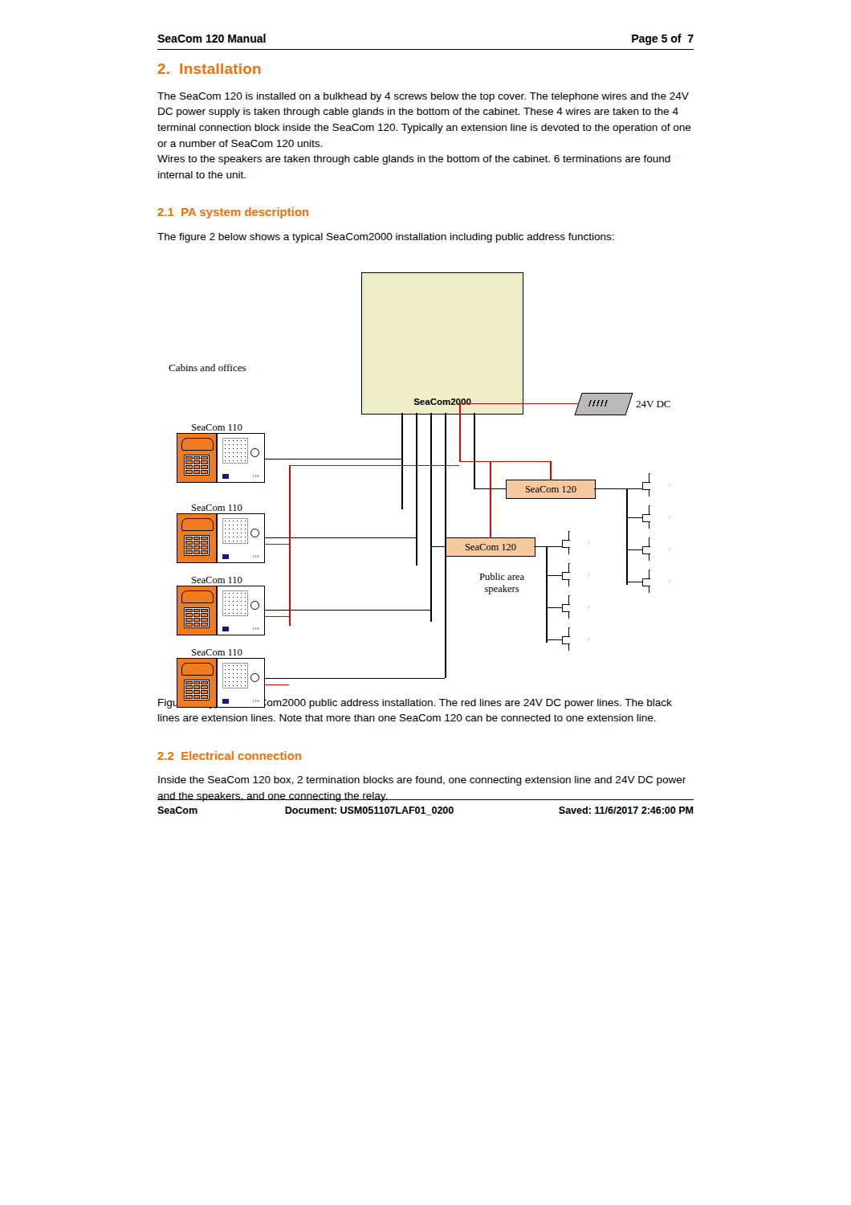SeaCom 120 Manual Page 5 of 7
2. Installation
The SeaCom 120 is installed on a bulkhead by 4 screws below the top cover. The telephone wires and the 24V DC power supply is taken through cable glands in the bottom of the cabinet. These 4 wires are taken to the 4 terminal connection block inside the SeaCom 120. Typically an extension line is devoted to the operation of one or a number of SeaCom 120 units.
Wires to the speakers are taken through cable glands in the bottom of the cabinet. 6 terminations are found internal to the unit.
2.1 PA system description
The figure 2 below shows a typical SeaCom2000 installation including public address functions:
SeaCom2000
Cabins and offices
24V DC
SeaCom 110
110
SeaCom 110
110
SeaCom 110
110
SeaCom 110
110
SeaCom 120
SeaCom 120
Public area
speakers
Figure 2. Typical SeaCom2000 public address installation. The red lines are 24V DC power lines. The black lines are extension lines. Note that more than one SeaCom 120 can be connected to one extension line.
2.2 Electrical connection
Inside the SeaCom 120 box, 2 termination blocks are found, one connecting extension line and 24V DC power and the speakers, and one connecting the relay.
SeaCom Document: USM051107LAF01_0200 Saved: 11/6/2017 2:46:00 PM